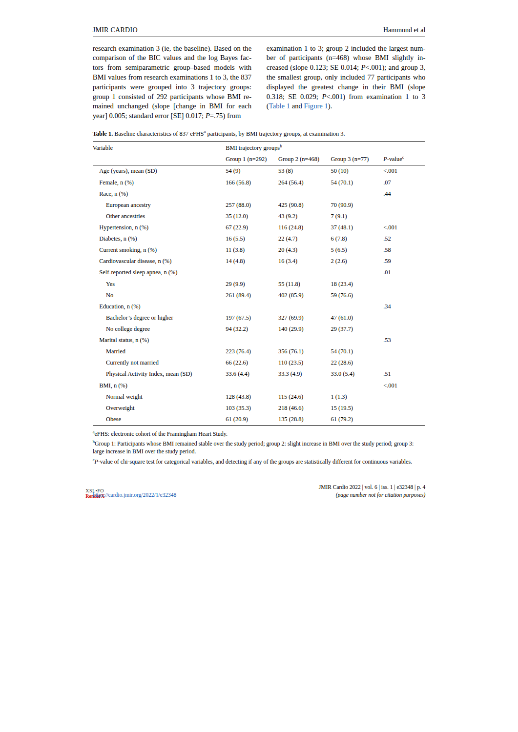JMIR CARDIO Hammond et al
research examination 3 (ie, the baseline). Based on the comparison of the BIC values and the log Bayes factors from semiparametric group–based models with BMI values from research examinations 1 to 3, the 837 participants were grouped into 3 trajectory groups: group 1 consisted of 292 participants whose BMI remained unchanged (slope [change in BMI for each year] 0.005; standard error [SE] 0.017; P=.75) from
examination 1 to 3; group 2 included the largest number of participants (n=468) whose BMI slightly increased (slope 0.123; SE 0.014; P<.001); and group 3, the smallest group, only included 77 participants who displayed the greatest change in their BMI (slope 0.318; SE 0.029; P<.001) from examination 1 to 3 (Table 1 and Figure 1).
Table 1. Baseline characteristics of 837 eFHSa participants, by BMI trajectory groups, at examination 3.
| Variable | BMI trajectory groups b | |
| --- | --- | --- |
| Variable | Group 1 (n=292) | Group 2 (n=468) | Group 3 (n=77) | P -value c |
| Age (years), mean (SD) | 54 (9) | 53 (8) | 50 (10) | <.001 |
| Female, n (%) | 166 (56.8) | 264 (56.4) | 54 (70.1) | .07 |
| Race, n (%) | | | | .44 |
| European ancestry | 257 (88.0) | 425 (90.8) | 70 (90.9) | |
| Other ancestries | 35 (12.0) | 43 (9.2) | 7 (9.1) | |
| Hypertension, n (%) | 67 (22.9) | 116 (24.8) | 37 (48.1) | <.001 |
| Diabetes, n (%) | 16 (5.5) | 22 (4.7) | 6 (7.8) | .52 |
| Current smoking, n (%) | 11 (3.8) | 20 (4.3) | 5 (6.5) | .58 |
| Cardiovascular disease, n (%) | 14 (4.8) | 16 (3.4) | 2 (2.6) | .59 |
| Self-reported sleep apnea, n (%) | | | | .01 |
| Yes | 29 (9.9) | 55 (11.8) | 18 (23.4) | |
| No | 261 (89.4) | 402 (85.9) | 59 (76.6) | |
| Education, n (%) | | | | .34 |
| Bachelor’s degree or higher | 197 (67.5) | 327 (69.9) | 47 (61.0) | |
| No college degree | 94 (32.2) | 140 (29.9) | 29 (37.7) | |
| Marital status, n (%) | | | | .53 |
| Married | 223 (76.4) | 356 (76.1) | 54 (70.1) | |
| Currently not married | 66 (22.6) | 110 (23.5) | 22 (28.6) | |
| Physical Activity Index, mean (SD) | 33.6 (4.4) | 33.3 (4.9) | 33.0 (5.4) | .51 |
| BMI, n (%) | | | | <.001 |
| Normal weight | 128 (43.8) | 115 (24.6) | 1 (1.3) | |
| Overweight | 103 (35.3) | 218 (46.6) | 15 (19.5) | |
| Obese | 61 (20.9) | 135 (28.8) | 61 (79.2) | |
aeFHS: electronic cohort of the Framingham Heart Study.
bGroup 1: Participants whose BMI remained stable over the study period; group 2: slight increase in BMI over the study period; group 3: large increase in BMI over the study period.
cP-value of chi-square test for categorical variables, and detecting if any of the groups are statistically different for continuous variables.
XSL•FO
RenderX
https://cardio.jmir.org/2022/1/e32348
JMIR Cardio 2022 | vol. 6 | iss. 1 | e32348 | p. 4
(page number not for citation purposes)